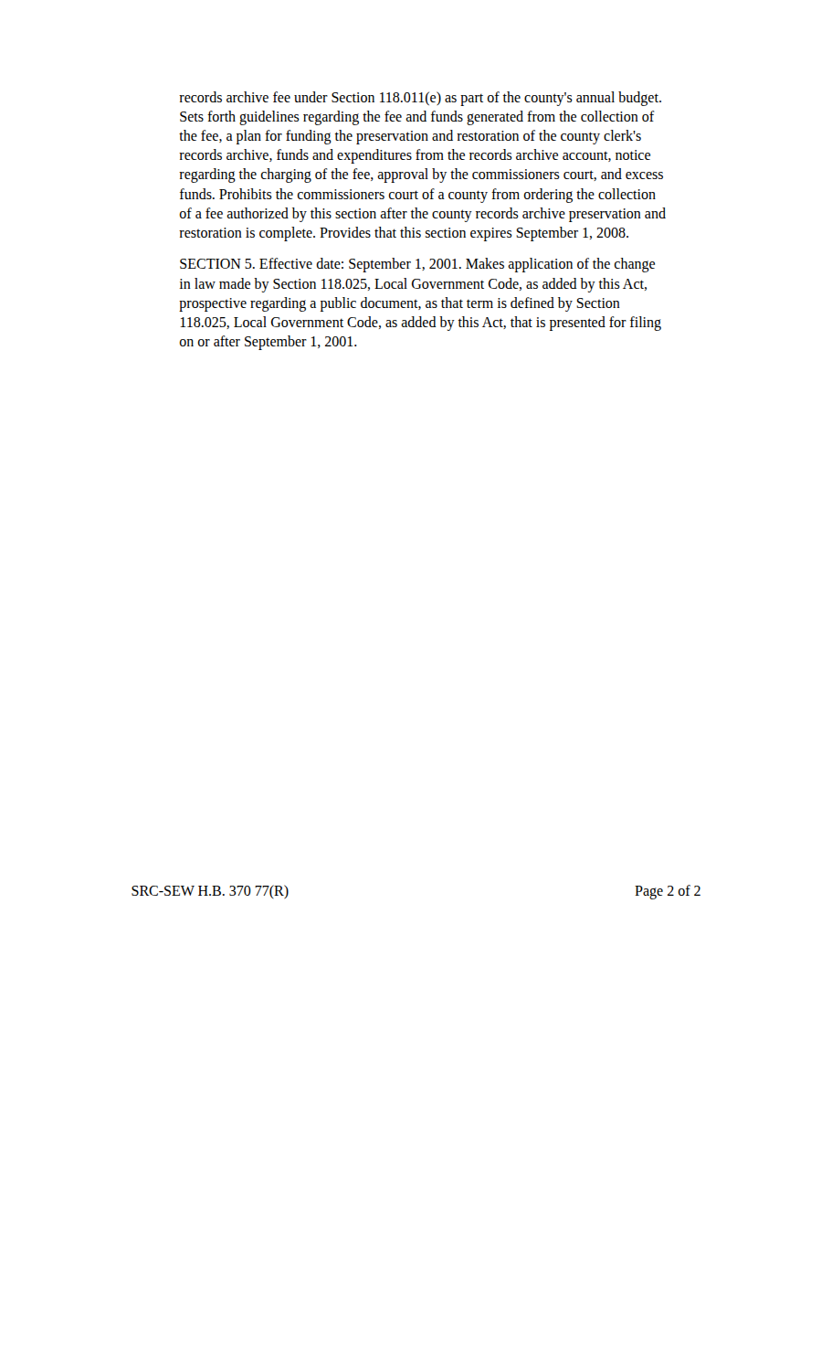records archive fee under Section 118.011(e) as part of the county's annual budget. Sets forth guidelines regarding the fee and funds generated from the collection of the fee, a plan for funding the preservation and restoration of the county clerk's records archive, funds and expenditures from the records archive account, notice regarding the charging of the fee, approval by the commissioners court, and excess funds. Prohibits the commissioners court of a county from ordering the collection of a fee authorized by this section after the county records archive preservation and restoration is complete. Provides that this section expires September 1, 2008.
SECTION 5. Effective date: September 1, 2001. Makes application of the change in law made by Section 118.025, Local Government Code, as added by this Act, prospective regarding a public document, as that term is defined by Section 118.025, Local Government Code, as added by this Act, that is presented for filing on or after September 1, 2001.
SRC-SEW H.B. 370 77(R) Page 2 of 2